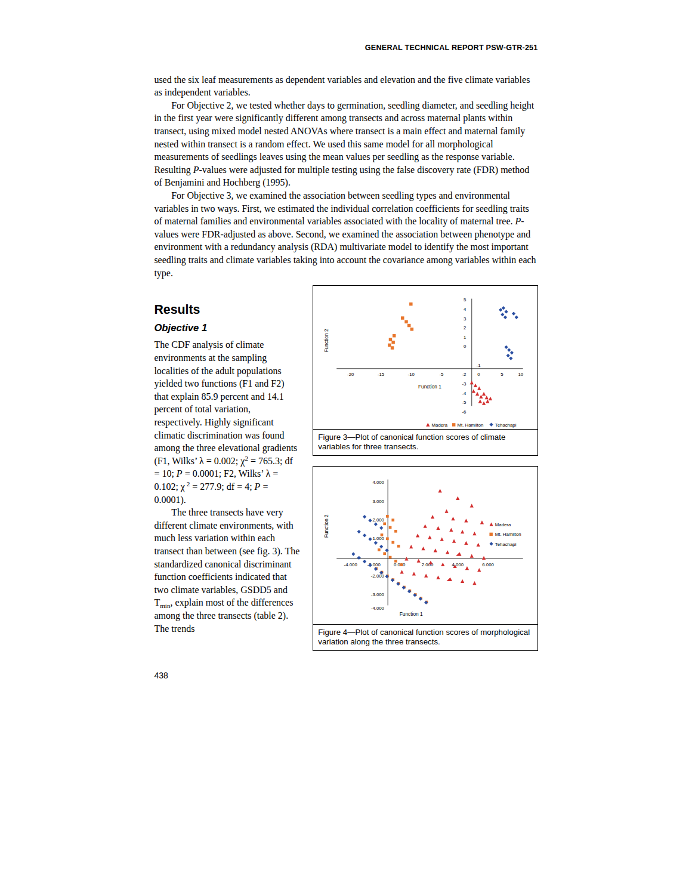GENERAL TECHNICAL REPORT PSW-GTR-251
used the six leaf measurements as dependent variables and elevation and the five climate variables as independent variables.
For Objective 2, we tested whether days to germination, seedling diameter, and seedling height in the first year were significantly different among transects and across maternal plants within transect, using mixed model nested ANOVAs where transect is a main effect and maternal family nested within transect is a random effect. We used this same model for all morphological measurements of seedlings leaves using the mean values per seedling as the response variable. Resulting P-values were adjusted for multiple testing using the false discovery rate (FDR) method of Benjamini and Hochberg (1995).
For Objective 3, we examined the association between seedling types and environmental variables in two ways. First, we estimated the individual correlation coefficients for seedling traits of maternal families and environmental variables associated with the locality of maternal tree. P-values were FDR-adjusted as above. Second, we examined the association between phenotype and environment with a redundancy analysis (RDA) multivariate model to identify the most important seedling traits and climate variables taking into account the covariance among variables within each type.
Results
Objective 1
The CDF analysis of climate environments at the sampling localities of the adult populations yielded two functions (F1 and F2) that explain 85.9 percent and 14.1 percent of total variation, respectively. Highly significant climatic discrimination was found among the three elevational gradients (F1, Wilks’ λ = 0.002; χ2 = 765.3; df = 10; P = 0.0001; F2, Wilks’ λ = 0.102; χ 2 = 277.9; df = 4; P = 0.0001).
The three transects have very different climate environments, with much less variation within each transect than between (see fig. 3). The standardized canonical discriminant function coefficients indicated that two climate variables, GSDD5 and Tmin, explain most of the differences among the three transects (table 2). The trends
5 4 3 2 1 0 -2 -3 -4 -5 -6 -1 -20 -15 -10 -5 0 5 10 Function 1 Function 2 Madera Mt. Hamilton Tehachapi
Figure 3—Plot of canonical function scores of climate variables for three transects.
4.000 3.000 2.000 1.000 -2.000 -3.000 -4.000 -4.000 -2.000 0.000 2.000 4.000 6.000 Function 1 Function 2 Madera Mt. Hamilton Tehachapi
Figure 4—Plot of canonical function scores of morphological variation along the three transects.
438